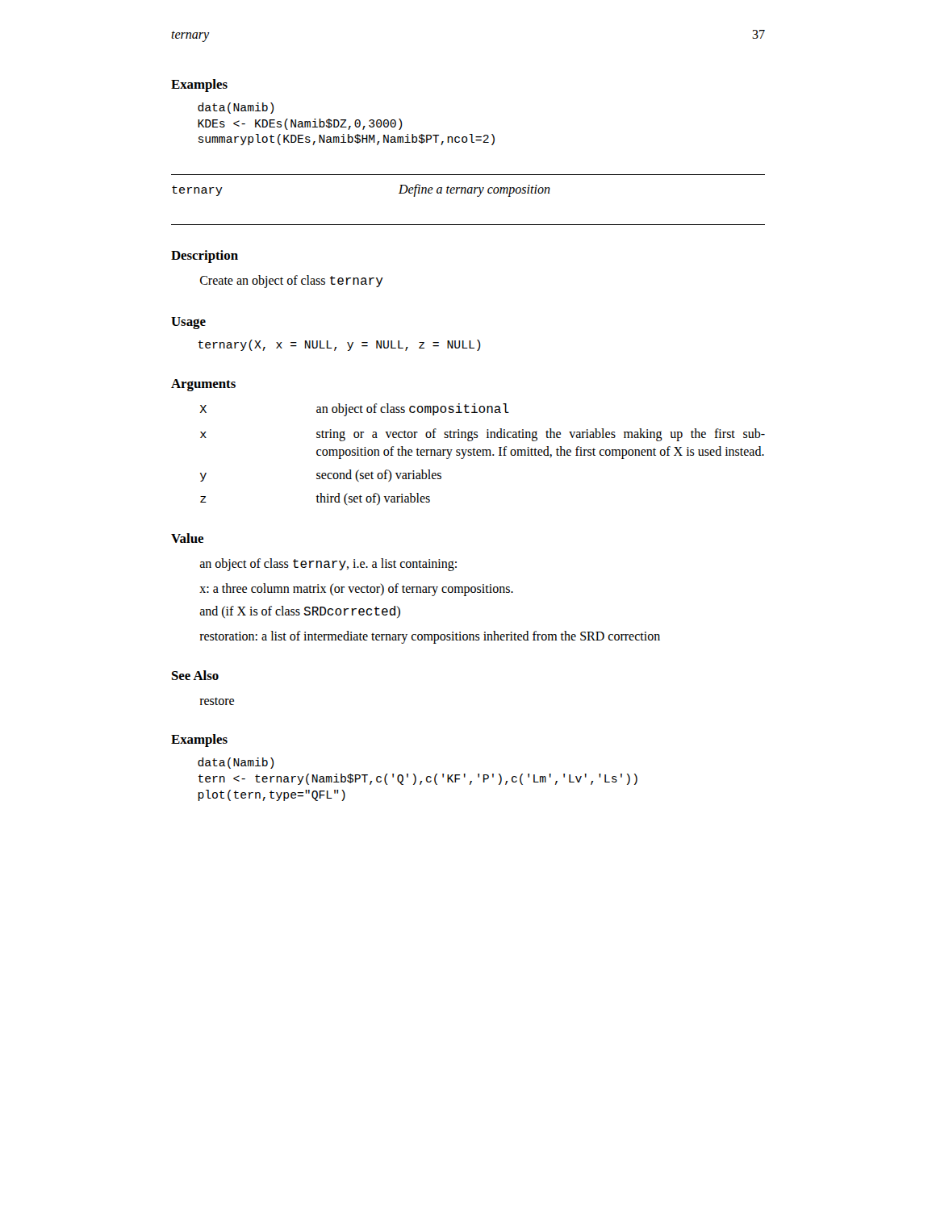ternary 37
Examples
data(Namib)
KDEs <- KDEs(Namib$DZ,0,3000)
summaryplot(KDEs,Namib$HM,Namib$PT,ncol=2)
ternary Define a ternary composition
Description
Create an object of class ternary
Usage
ternary(X, x = NULL, y = NULL, z = NULL)
Arguments
X
an object of class compositional
x
string or a vector of strings indicating the variables making up the first sub-composition of the ternary system. If omitted, the first component of X is used instead.
y
second (set of) variables
z
third (set of) variables
Value
an object of class ternary, i.e. a list containing:
x: a three column matrix (or vector) of ternary compositions.
and (if X is of class SRDcorrected)
restoration: a list of intermediate ternary compositions inherited from the SRD correction
See Also
restore
Examples
data(Namib)
tern <- ternary(Namib$PT,c('Q'),c('KF','P'),c('Lm','Lv','Ls'))
plot(tern,type="QFL")